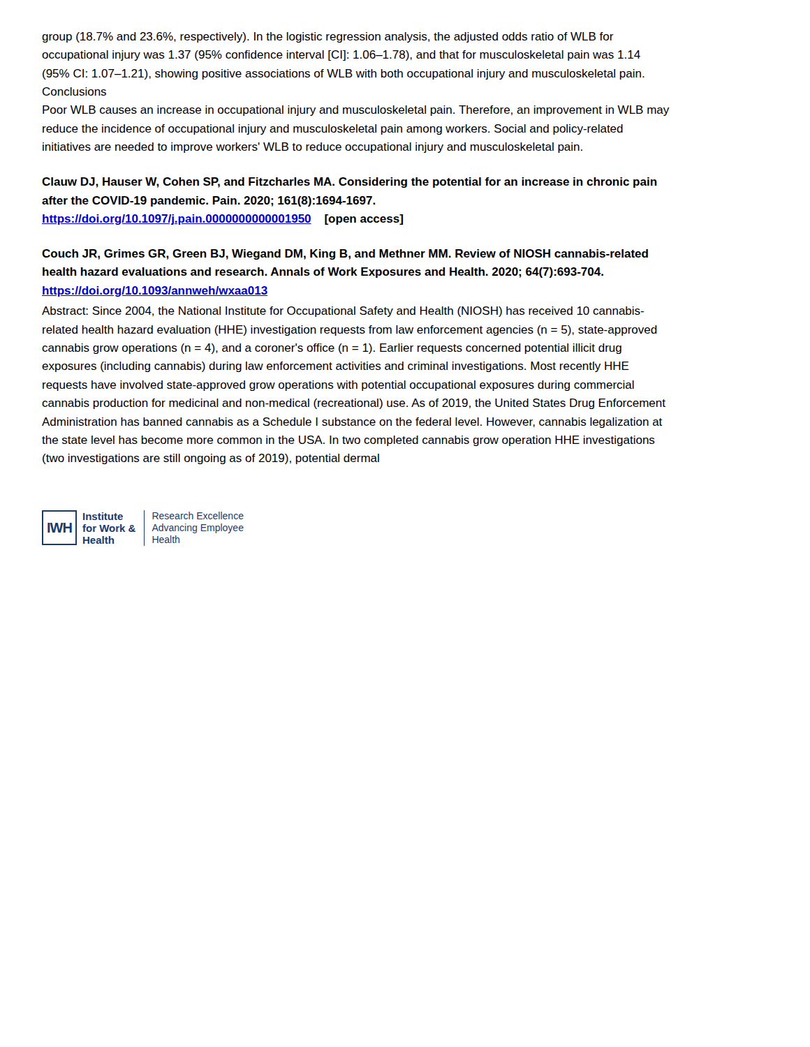group (18.7% and 23.6%, respectively). In the logistic regression analysis, the adjusted odds ratio of WLB for occupational injury was 1.37 (95% confidence interval [CI]: 1.06–1.78), and that for musculoskeletal pain was 1.14 (95% CI: 1.07–1.21), showing positive associations of WLB with both occupational injury and musculoskeletal pain.
Conclusions
Poor WLB causes an increase in occupational injury and musculoskeletal pain. Therefore, an improvement in WLB may reduce the incidence of occupational injury and musculoskeletal pain among workers. Social and policy-related initiatives are needed to improve workers' WLB to reduce occupational injury and musculoskeletal pain.
Clauw DJ, Hauser W, Cohen SP, and Fitzcharles MA. Considering the potential for an increase in chronic pain after the COVID-19 pandemic. Pain. 2020; 161(8):1694-1697.
https://doi.org/10.1097/j.pain.0000000000001950 [open access]
Couch JR, Grimes GR, Green BJ, Wiegand DM, King B, and Methner MM. Review of NIOSH cannabis-related health hazard evaluations and research. Annals of Work Exposures and Health. 2020; 64(7):693-704.
https://doi.org/10.1093/annweh/wxaa013
Abstract: Since 2004, the National Institute for Occupational Safety and Health (NIOSH) has received 10 cannabis-related health hazard evaluation (HHE) investigation requests from law enforcement agencies (n = 5), state-approved cannabis grow operations (n = 4), and a coroner's office (n = 1). Earlier requests concerned potential illicit drug exposures (including cannabis) during law enforcement activities and criminal investigations. Most recently HHE requests have involved state-approved grow operations with potential occupational exposures during commercial cannabis production for medicinal and non-medical (recreational) use. As of 2019, the United States Drug Enforcement Administration has banned cannabis as a Schedule I substance on the federal level. However, cannabis legalization at the state level has become more common in the USA. In two completed cannabis grow operation HHE investigations (two investigations are still ongoing as of 2019), potential dermal
IWH
Institute
for Work &
Health
Research Excellence
Advancing Employee
Health